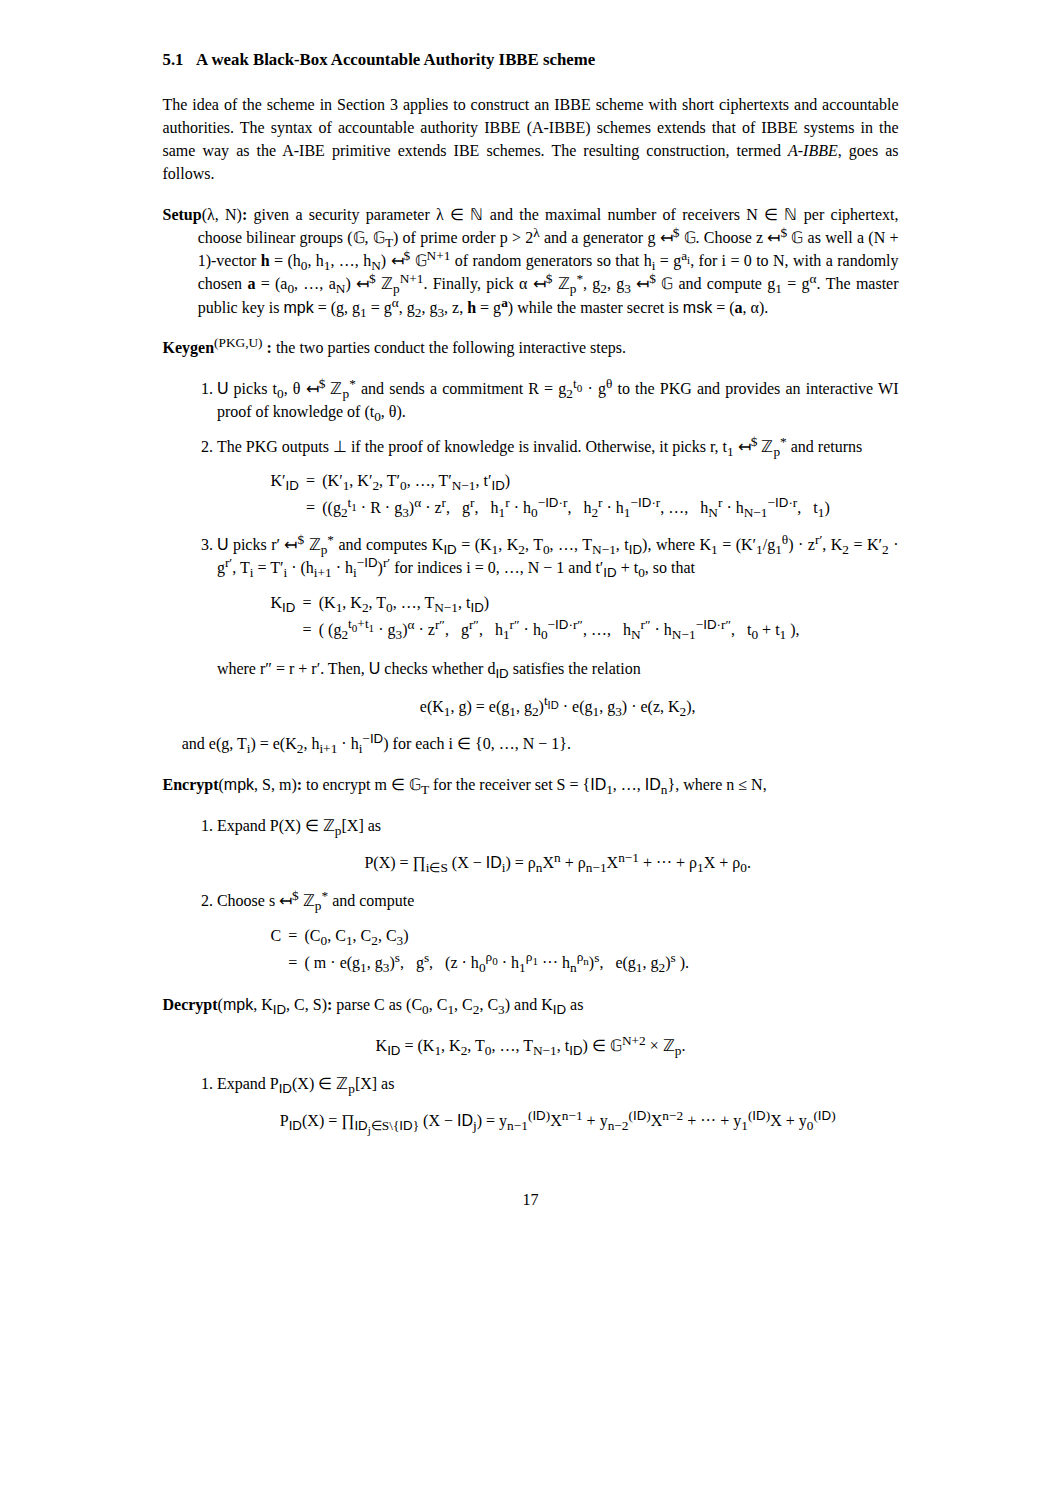5.1 A weak Black-Box Accountable Authority IBBE scheme
The idea of the scheme in Section 3 applies to construct an IBBE scheme with short ciphertexts and accountable authorities. The syntax of accountable authority IBBE (A-IBBE) schemes extends that of IBBE systems in the same way as the A-IBE primitive extends IBE schemes. The resulting construction, termed A-IBBE, goes as follows.
Setup(λ, N): given a security parameter λ ∈ ℕ and the maximal number of receivers N ∈ ℕ per ciphertext, choose bilinear groups (𝔾, 𝔾T) of prime order p > 2λ and a generator g ↤$ 𝔾. Choose z ↤$ 𝔾 as well a (N + 1)-vector h = (h0, h1, …, hN) ↤$ 𝔾N+1 of random generators so that hi = gai, for i = 0 to N, with a randomly chosen a = (a0, …, aN) ↤$ ℤpN+1. Finally, pick α ↤$ ℤp*, g2, g3 ↤$ 𝔾 and compute g1 = gα. The master public key is mpk = (g, g1 = gα, g2, g3, z, h = ga) while the master secret is msk = (a, α).
Keygen(PKG,U) : the two parties conduct the following interactive steps.
U picks t0, θ ↤$ ℤp* and sends a commitment R = g2t0 · gθ to the PKG and provides an interactive WI proof of knowledge of (t0, θ).
The PKG outputs ⊥ if the proof of knowledge is invalid. Otherwise, it picks r, t1 ↤$ ℤp* and returns
| K′ ID | = | (K′ 1 , K′ 2 , T′ 0 , …, T′ N−1 , t′ ID ) |
| | = | ((g 2 t 1 · R · g 3 ) α · z r , g r , h 1 r · h 0 − ID ·r , h 2 r · h 1 − ID ·r , …, h N r · h N−1 − ID ·r , t 1 ) |
U picks r′ ↤$ ℤp* and computes KID = (K1, K2, T0, …, TN−1, tID), where K1 = (K′1/g1θ) · zr′, K2 = K′2 · gr′, Ti = T′i · (hi+1 · hi−ID)r′ for indices i = 0, …, N − 1 and t′ID + t0, so that
| K ID | = | (K 1 , K 2 , T 0 , …, T N−1 , t ID ) |
| | = | ( (g 2 t 0 +t 1 · g 3 ) α · z r″ , g r″ , h 1 r″ · h 0 − ID ·r″ , …, h N r″ · h N−1 − ID ·r″ , t 0 + t 1 ), |
where r″ = r + r′. Then, U checks whether dID satisfies the relation
e(K1, g) = e(g1, g2)tID · e(g1, g3) · e(z, K2),
and e(g, Ti) = e(K2, hi+1 · hi−ID) for each i ∈ {0, …, N − 1}.
Encrypt(mpk, S, m): to encrypt m ∈ 𝔾T for the receiver set S = {ID1, …, IDn}, where n ≤ N,
Expand P(X) ∈ ℤp[X] as
P(X) = ∏i∈S (X − IDi) = ρnXn + ρn−1Xn−1 + ··· + ρ1X + ρ0.
Choose s ↤$ ℤp* and compute
| C | = | (C 0 , C 1 , C 2 , C 3 ) |
| | = | ( m · e(g 1 , g 3 ) s , g s , (z · h 0 ρ 0 · h 1 ρ 1 ··· h n ρ n ) s , e(g 1 , g 2 ) s ). |
Decrypt(mpk, KID, C, S): parse C as (C0, C1, C2, C3) and KID as
KID = (K1, K2, T0, …, TN−1, tID) ∈ 𝔾N+2 × ℤp.
Expand PID(X) ∈ ℤp[X] as
PID(X) = ∏IDj∈S\{ID} (X − IDj) = yn−1(ID)Xn−1 + yn−2(ID)Xn−2 + ··· + y1(ID)X + y0(ID)
17